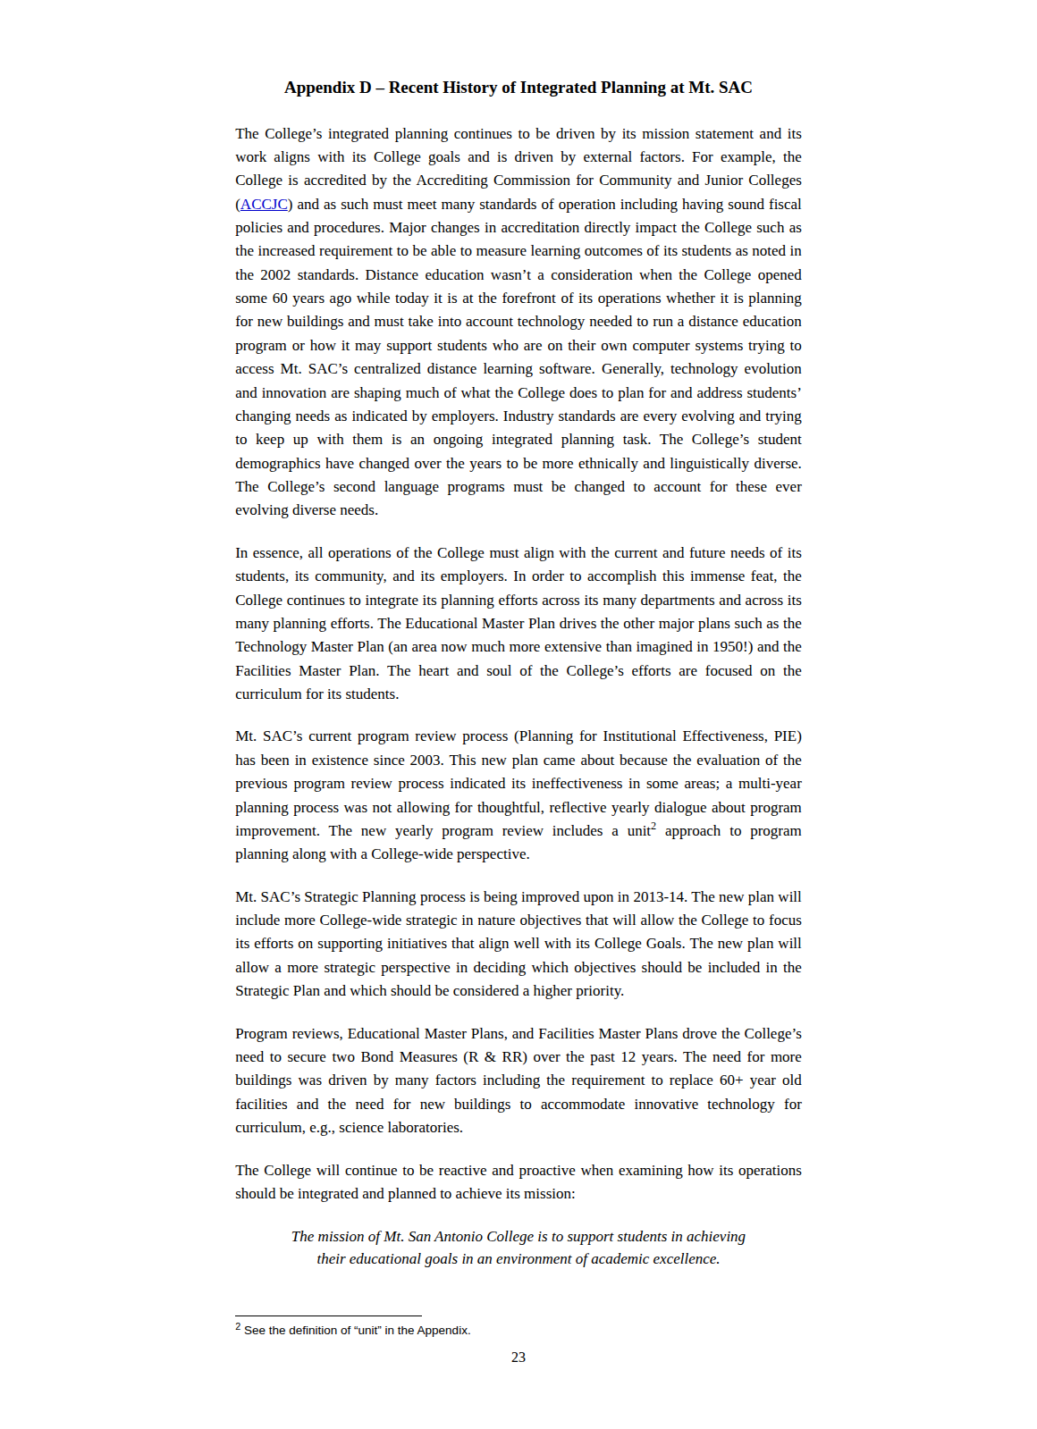Appendix D – Recent History of Integrated Planning at Mt. SAC
The College’s integrated planning continues to be driven by its mission statement and its work aligns with its College goals and is driven by external factors. For example, the College is accredited by the Accrediting Commission for Community and Junior Colleges (ACCJC) and as such must meet many standards of operation including having sound fiscal policies and procedures. Major changes in accreditation directly impact the College such as the increased requirement to be able to measure learning outcomes of its students as noted in the 2002 standards. Distance education wasn’t a consideration when the College opened some 60 years ago while today it is at the forefront of its operations whether it is planning for new buildings and must take into account technology needed to run a distance education program or how it may support students who are on their own computer systems trying to access Mt. SAC’s centralized distance learning software. Generally, technology evolution and innovation are shaping much of what the College does to plan for and address students’ changing needs as indicated by employers. Industry standards are every evolving and trying to keep up with them is an ongoing integrated planning task. The College’s student demographics have changed over the years to be more ethnically and linguistically diverse. The College’s second language programs must be changed to account for these ever evolving diverse needs.
In essence, all operations of the College must align with the current and future needs of its students, its community, and its employers. In order to accomplish this immense feat, the College continues to integrate its planning efforts across its many departments and across its many planning efforts. The Educational Master Plan drives the other major plans such as the Technology Master Plan (an area now much more extensive than imagined in 1950!) and the Facilities Master Plan. The heart and soul of the College’s efforts are focused on the curriculum for its students.
Mt. SAC’s current program review process (Planning for Institutional Effectiveness, PIE) has been in existence since 2003. This new plan came about because the evaluation of the previous program review process indicated its ineffectiveness in some areas; a multi-year planning process was not allowing for thoughtful, reflective yearly dialogue about program improvement. The new yearly program review includes a unit2 approach to program planning along with a College-wide perspective.
Mt. SAC’s Strategic Planning process is being improved upon in 2013-14. The new plan will include more College-wide strategic in nature objectives that will allow the College to focus its efforts on supporting initiatives that align well with its College Goals. The new plan will allow a more strategic perspective in deciding which objectives should be included in the Strategic Plan and which should be considered a higher priority.
Program reviews, Educational Master Plans, and Facilities Master Plans drove the College’s need to secure two Bond Measures (R & RR) over the past 12 years. The need for more buildings was driven by many factors including the requirement to replace 60+ year old facilities and the need for new buildings to accommodate innovative technology for curriculum, e.g., science laboratories.
The College will continue to be reactive and proactive when examining how its operations should be integrated and planned to achieve its mission:
The mission of Mt. San Antonio College is to support students in achieving their educational goals in an environment of academic excellence.
2 See the definition of “unit” in the Appendix.
23